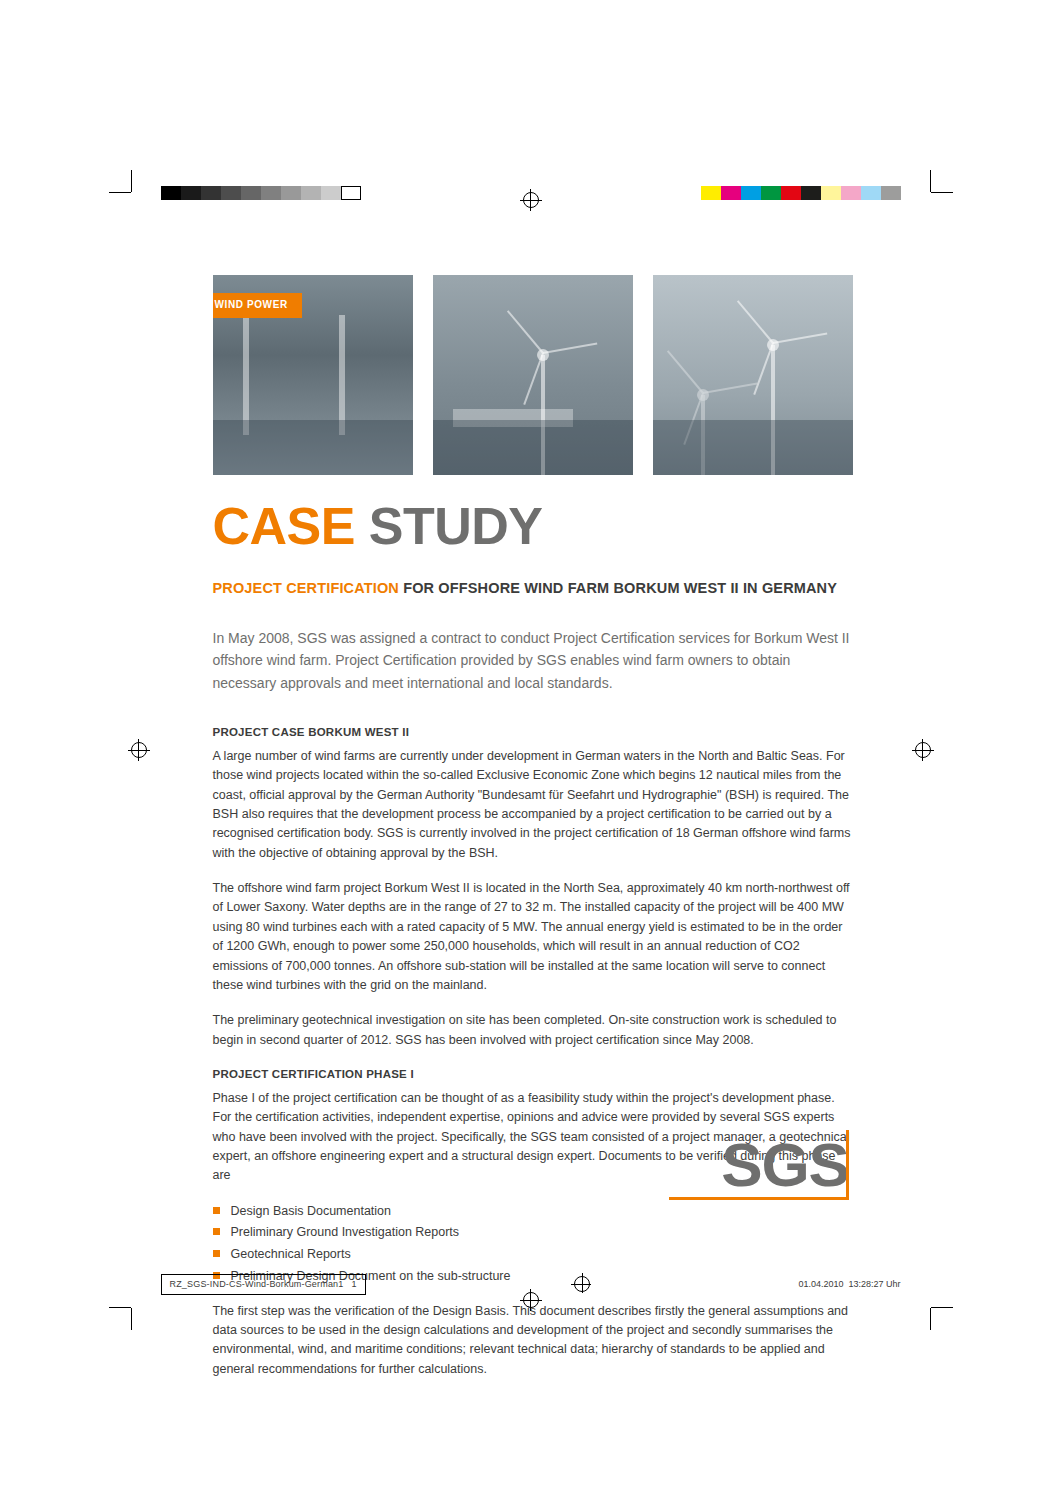WIND POWER
CASE STUDY
PROJECT CERTIFICATION FOR OFFSHORE WIND FARM BORKUM WEST II IN GERMANY
In May 2008, SGS was assigned a contract to conduct Project Certification services for Borkum West II offshore wind farm. Project Certification provided by SGS enables wind farm owners to obtain necessary approvals and meet international and local standards.
Project Case Borkum West II
A large number of wind farms are currently under development in German waters in the North and Baltic Seas. For those wind projects located within the so-called Exclusive Economic Zone which begins 12 nautical miles from the coast, official approval by the German Authority "Bundesamt für Seefahrt und Hydrographie" (BSH) is required. The BSH also requires that the development process be accompanied by a project certification to be carried out by a recognised certification body. SGS is currently involved in the project certification of 18 German offshore wind farms with the objective of obtaining approval by the BSH.
The offshore wind farm project Borkum West II is located in the North Sea, approximately 40 km north-northwest off of Lower Saxony. Water depths are in the range of 27 to 32 m. The installed capacity of the project will be 400 MW using 80 wind turbines each with a rated capacity of 5 MW. The annual energy yield is estimated to be in the order of 1200 GWh, enough to power some 250,000 households, which will result in an annual reduction of CO2 emissions of 700,000 tonnes. An offshore sub-station will be installed at the same location will serve to connect these wind turbines with the grid on the mainland.
The preliminary geotechnical investigation on site has been completed. On-site construction work is scheduled to begin in second quarter of 2012. SGS has been involved with project certification since May 2008.
Project Certification Phase I
Phase I of the project certification can be thought of as a feasibility study within the project's development phase. For the certification activities, independent expertise, opinions and advice were provided by several SGS experts who have been involved with the project. Specifically, the SGS team consisted of a project manager, a geotechnical expert, an offshore engineering expert and a structural design expert. Documents to be verified during this phase are
Design Basis Documentation
Preliminary Ground Investigation Reports
Geotechnical Reports
Preliminary Design Document on the sub-structure
The first step was the verification of the Design Basis. This document describes firstly the general assumptions and data sources to be used in the design calculations and development of the project and secondly summarises the environmental, wind, and maritime conditions; relevant technical data; hierarchy of standards to be applied and general recommendations for further calculations.
SGS
RZ_SGS-IND-CS-Wind-Borkum-German1 1
01.04.2010 13:28:27 Uhr